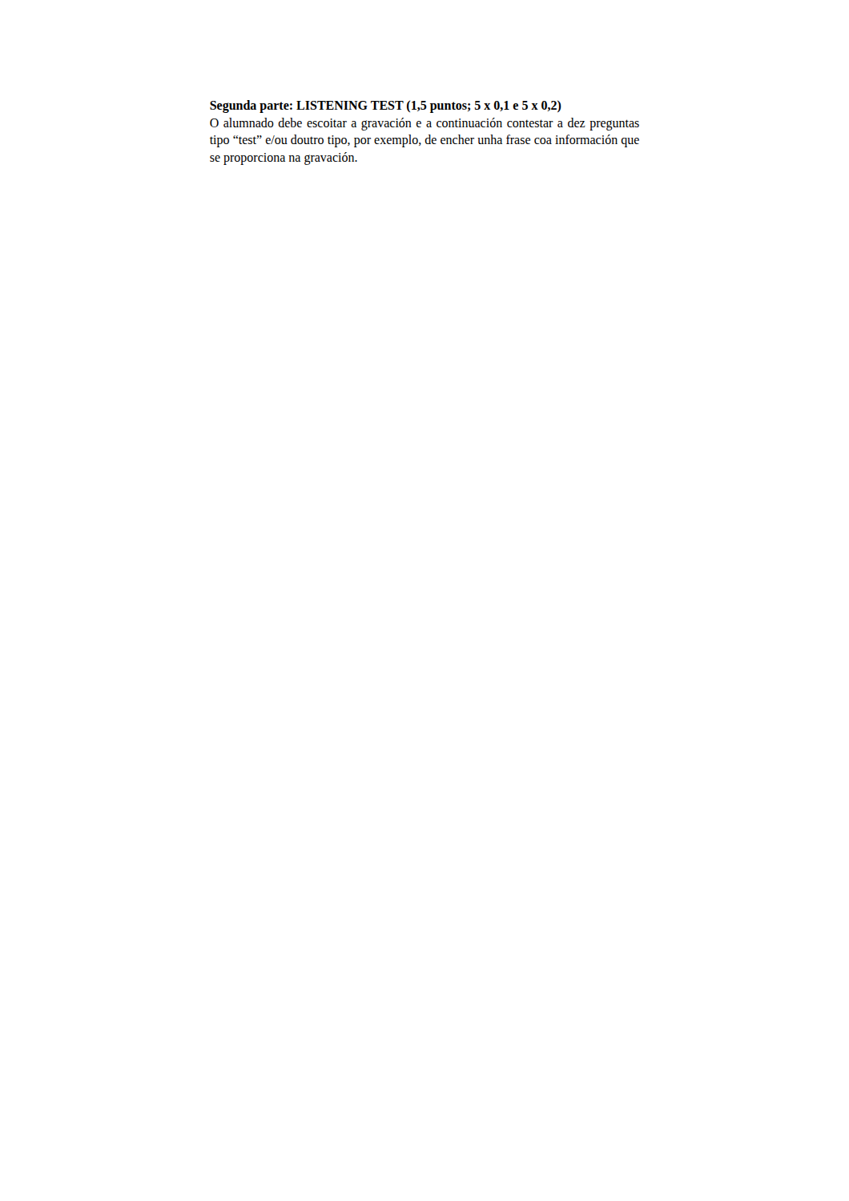Segunda parte: LISTENING TEST (1,5 puntos; 5 x 0,1 e 5 x 0,2)
O alumnado debe escoitar a gravación e a continuación contestar a dez preguntas tipo “test” e/ou doutro tipo, por exemplo, de encher unha frase coa información que se proporciona na gravación.